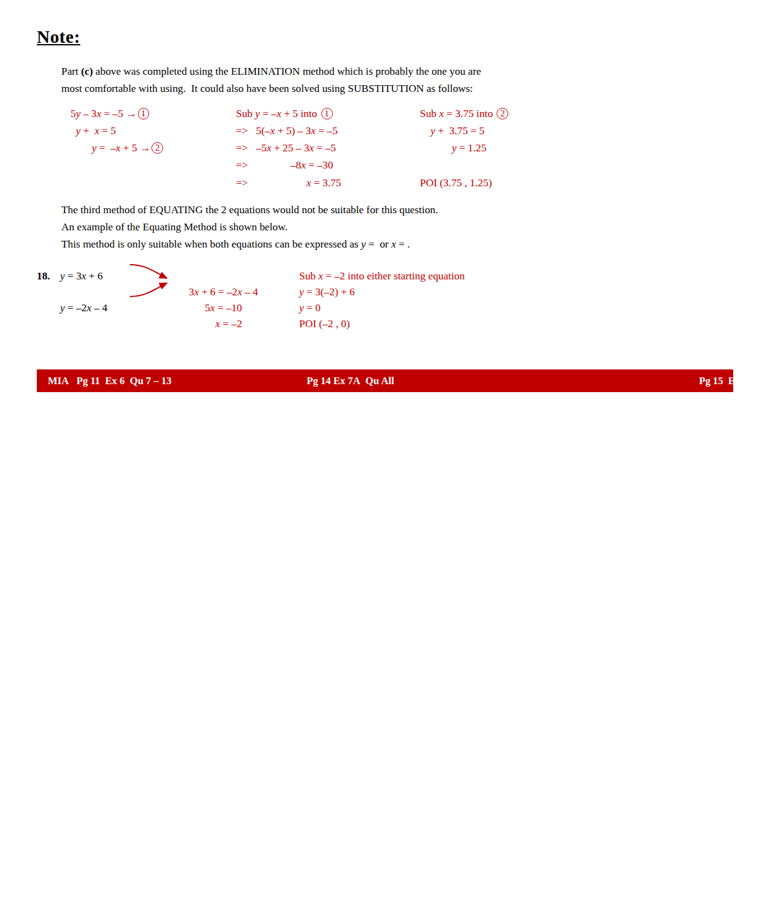Note:
Part (c) above was completed using the ELIMINATION method which is probably the one you are
most comfortable with using. It could also have been solved using SUBSTITUTION as follows:
| 5 y – 3 x = –5 → 1 | Sub y = – x + 5 into 1 | Sub x = 3.75 into 2 |
| y + x = 5 | => 5(– x + 5) – 3 x = –5 | y + 3.75 = 5 |
| y = – x + 5 → 2 | => –5 x + 25 – 3 x = –5 | y = 1.25 |
| | => –8 x = –30 | |
| | => x = 3.75 | POI (3.75 , 1.25) |
The third method of EQUATING the 2 equations would not be suitable for this question.
An example of the Equating Method is shown below.
This method is only suitable when both equations can be expressed as y = or x = .
| 18. | y = 3 x + 6 | | | Sub x = –2 into either starting equation |
| | | 3 x + 6 = –2 x – 4 | y = 3(–2) + 6 |
| | y = –2 x – 4 | | 5 x = –10 | y = 0 |
| | | | x = –2 | POI (–2 , 0) |
MIA Pg 11 Ex 6 Qu 7 – 13 Pg 14 Ex 7A Qu All Pg 15 Ex 7B Qu All